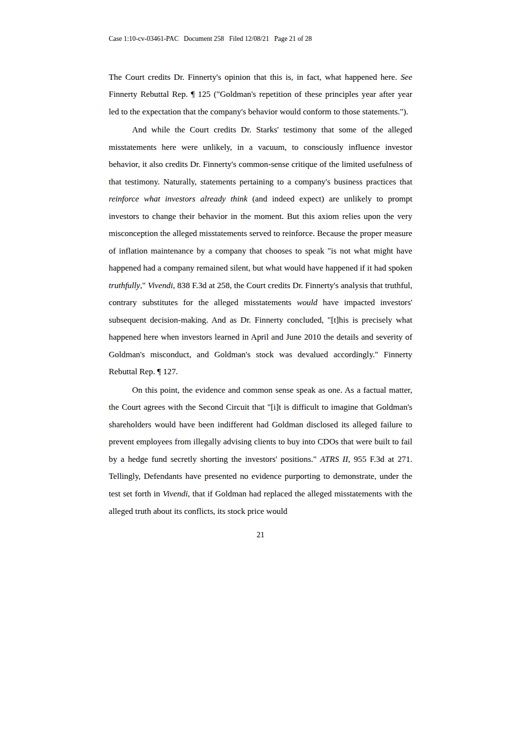Case 1:10-cv-03461-PAC Document 258 Filed 12/08/21 Page 21 of 28
The Court credits Dr. Finnerty's opinion that this is, in fact, what happened here. See Finnerty Rebuttal Rep. ¶ 125 ("Goldman's repetition of these principles year after year led to the expectation that the company's behavior would conform to those statements.").
And while the Court credits Dr. Starks' testimony that some of the alleged misstatements here were unlikely, in a vacuum, to consciously influence investor behavior, it also credits Dr. Finnerty's common-sense critique of the limited usefulness of that testimony. Naturally, statements pertaining to a company's business practices that reinforce what investors already think (and indeed expect) are unlikely to prompt investors to change their behavior in the moment. But this axiom relies upon the very misconception the alleged misstatements served to reinforce. Because the proper measure of inflation maintenance by a company that chooses to speak "is not what might have happened had a company remained silent, but what would have happened if it had spoken truthfully," Vivendi, 838 F.3d at 258, the Court credits Dr. Finnerty's analysis that truthful, contrary substitutes for the alleged misstatements would have impacted investors' subsequent decision-making. And as Dr. Finnerty concluded, "[t]his is precisely what happened here when investors learned in April and June 2010 the details and severity of Goldman's misconduct, and Goldman's stock was devalued accordingly." Finnerty Rebuttal Rep. ¶ 127.
On this point, the evidence and common sense speak as one. As a factual matter, the Court agrees with the Second Circuit that "[i]t is difficult to imagine that Goldman's shareholders would have been indifferent had Goldman disclosed its alleged failure to prevent employees from illegally advising clients to buy into CDOs that were built to fail by a hedge fund secretly shorting the investors' positions." ATRS II, 955 F.3d at 271. Tellingly, Defendants have presented no evidence purporting to demonstrate, under the test set forth in Vivendi, that if Goldman had replaced the alleged misstatements with the alleged truth about its conflicts, its stock price would
21